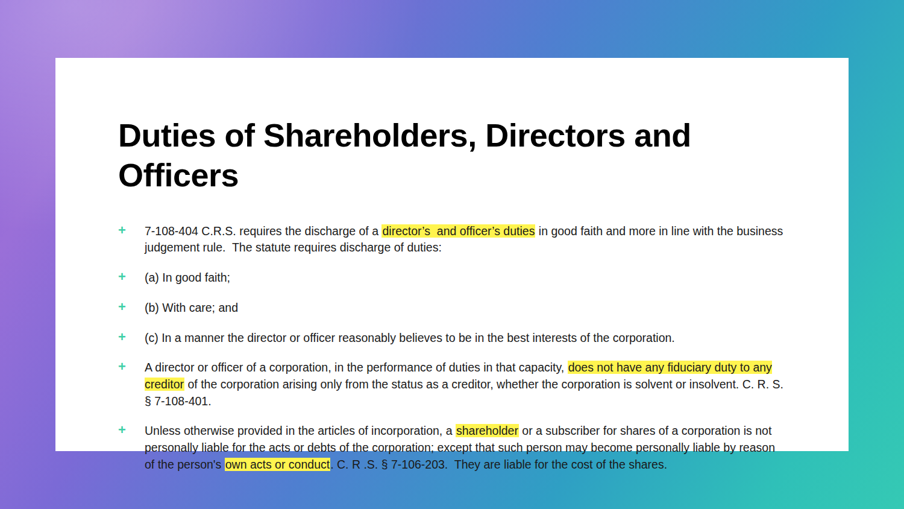Duties of Shareholders, Directors and Officers
7-108-404 C.R.S. requires the discharge of a director’s and officer’s duties in good faith and more in line with the business judgement rule. The statute requires discharge of duties:
(a) In good faith;
(b) With care; and
(c) In a manner the director or officer reasonably believes to be in the best interests of the corporation.
A director or officer of a corporation, in the performance of duties in that capacity, does not have any fiduciary duty to any creditor of the corporation arising only from the status as a creditor, whether the corporation is solvent or insolvent. C. R. S. § 7-108-401.
Unless otherwise provided in the articles of incorporation, a shareholder or a subscriber for shares of a corporation is not personally liable for the acts or debts of the corporation; except that such person may become personally liable by reason of the person's own acts or conduct. C. R .S. § 7-106-203. They are liable for the cost of the shares.